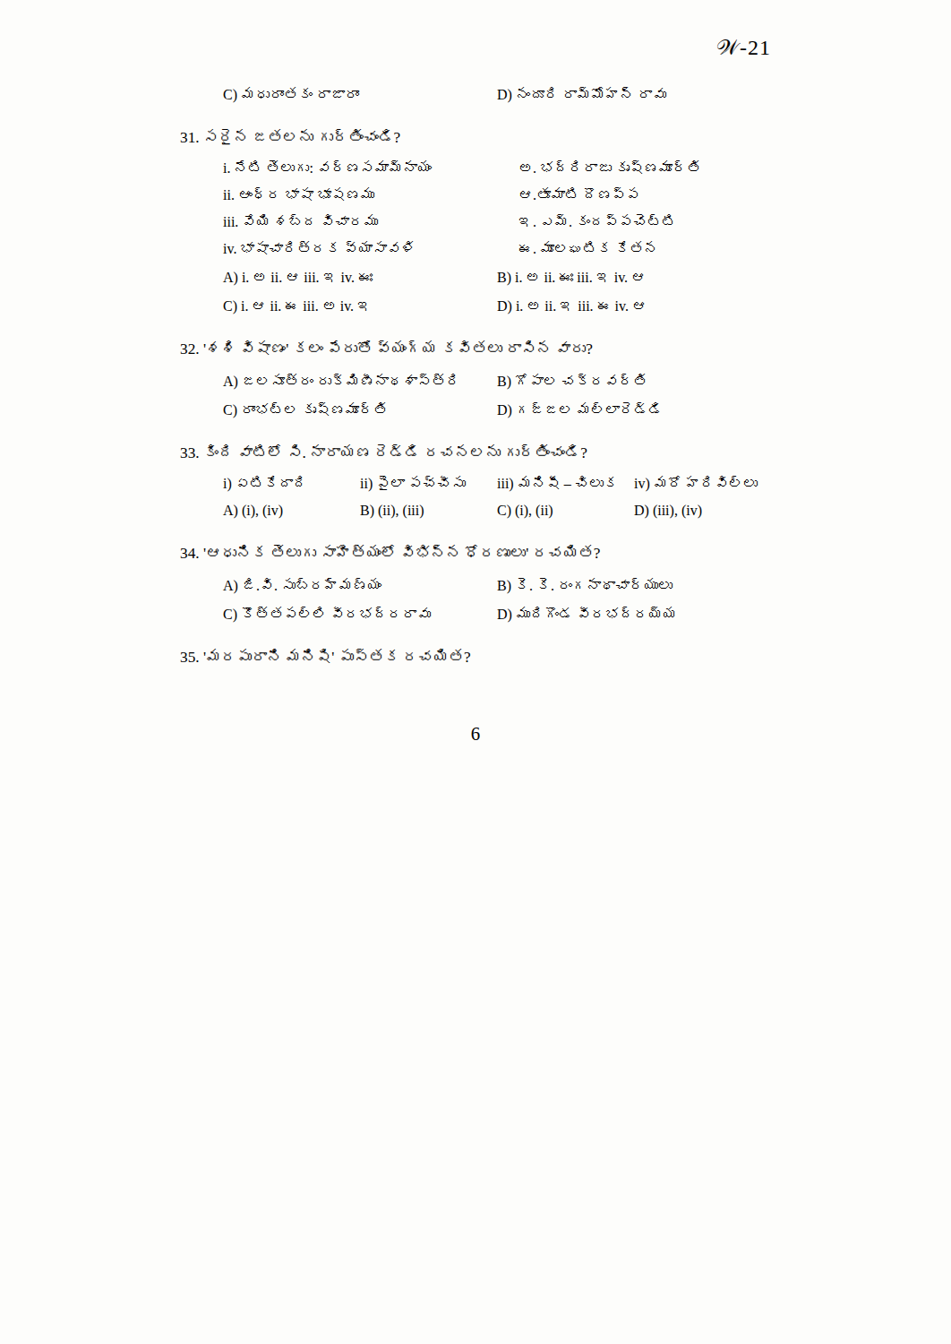𝒲-21
C) మధురాంతకం రాజారాం
D) నందూరి రామ్మోహన్ రావు
31. సరైన జతలను గుర్తించండి?
i. నేటి తెలుగు: వర్ణసమామ్నాయం
అ. భద్రిరాజు కృష్ణమూర్తి
ii. ఆంధ్ర భాషా భూషణము
ఆ.తూమాటి దొణప్ప
iii. వేయి శబ్ద విచారము
ఇ. ఎమ్. కందప్పచెట్టి
iv. భాషాచారిత్రక వ్యాసావళి
ఈ. మూలఘటిక కేతన
A) i. అ ii. ఆ iii. ఇ iv. ఈః
B) i. అ ii. ఈః iii. ఇ iv. ఆ
C) i. ఆ ii. ఈ iii. అ iv. ఇ
D) i. అ ii. ఇ iii. ఈ iv. ఆ
32. 'శశి విషాణం' కలం పేరుతో వ్యంగ్య కవితలు రాసిన వారు?
A) జలసూత్రం రుక్మిణీనాథశాస్త్రి
B) గోపాల చక్రవర్తి
C) రాంభట్ల కృష్ణమూర్తి
D) గజ్జల మల్లారెడ్డి
33. కింది వాటిలో సి. నారాయణ రెడ్డి రచనలను గుర్తించండి?
i) ఏటికేదాది
ii) పైలా పచ్చీసు
iii) మనిషీ – చిలుక
iv) మరో హరివిల్లు
A) (i), (iv)
B) (ii), (iii)
C) (i), (ii)
D) (iii), (iv)
34. 'ఆధునిక తెలుగు సాహిత్యంలో విభిన్న ధోరణులు' రచయిత?
A) జి.వి. సుబ్రహ్మణ్యం
B) కె. కె. రంగనాథాచార్యులు
C) కొత్తపల్లి వీరభద్రరావు
D) ముదిగొండ వీరభద్రయ్య
35. 'మరపురాని మనిషి' పుస్తక రచయిత?
6